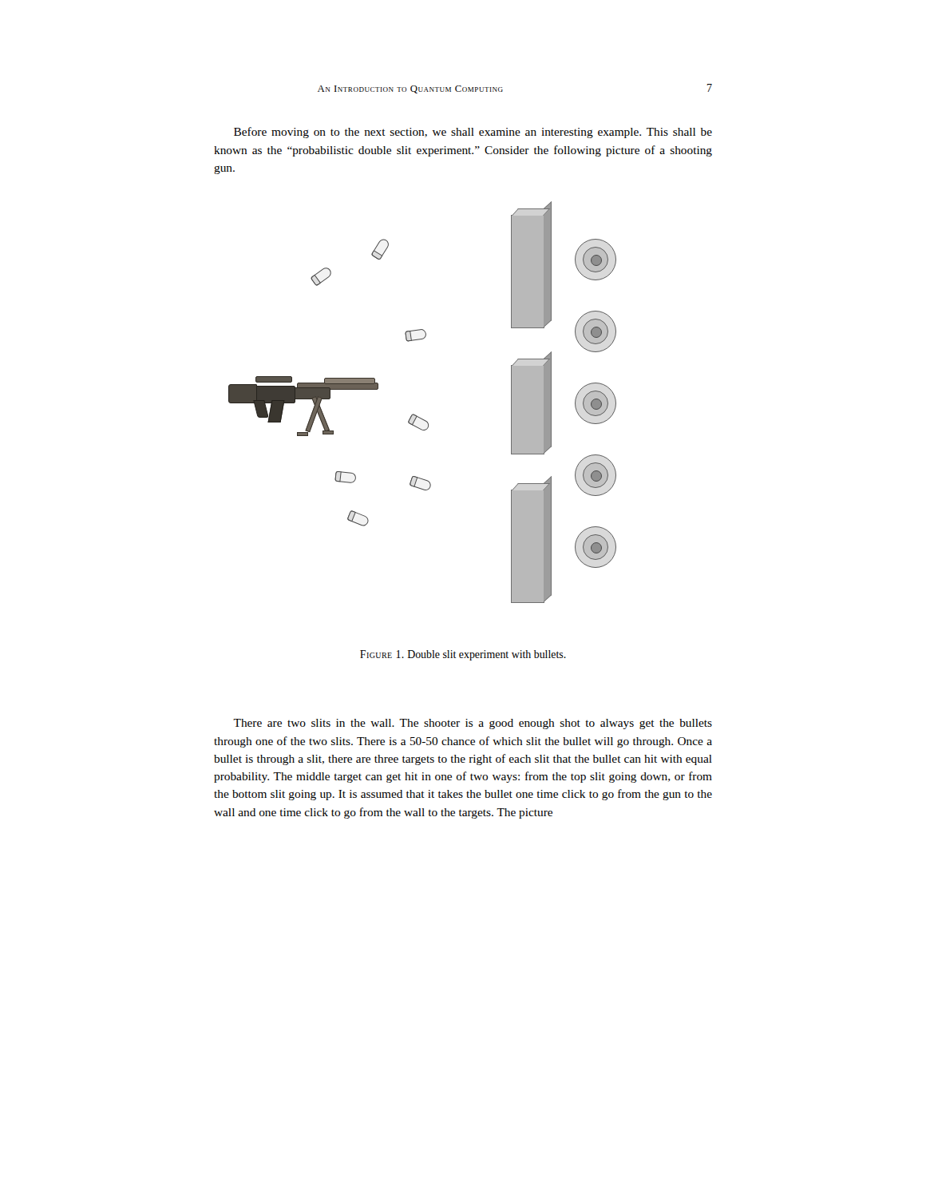An Introduction to Quantum Computing 7
Before moving on to the next section, we shall examine an interesting example. This shall be known as the “probabilistic double slit experiment.” Consider the following picture of a shooting gun.
Figure 1. Double slit experiment with bullets.
There are two slits in the wall. The shooter is a good enough shot to always get the bullets through one of the two slits. There is a 50-50 chance of which slit the bullet will go through. Once a bullet is through a slit, there are three targets to the right of each slit that the bullet can hit with equal probability. The middle target can get hit in one of two ways: from the top slit going down, or from the bottom slit going up. It is assumed that it takes the bullet one time click to go from the gun to the wall and one time click to go from the wall to the targets. The picture